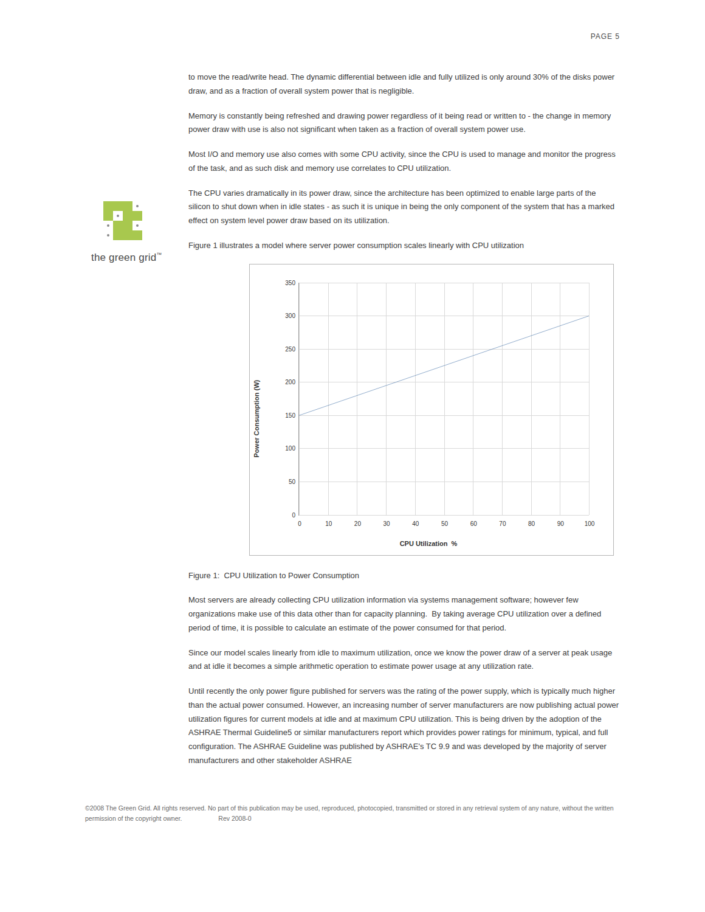PAGE 5
the green grid™
to move the read/write head. The dynamic differential between idle and fully utilized is only around 30% of the disks power draw, and as a fraction of overall system power that is negligible.
Memory is constantly being refreshed and drawing power regardless of it being read or written to - the change in memory power draw with use is also not significant when taken as a fraction of overall system power use.
Most I/O and memory use also comes with some CPU activity, since the CPU is used to manage and monitor the progress of the task, and as such disk and memory use correlates to CPU utilization.
The CPU varies dramatically in its power draw, since the architecture has been optimized to enable large parts of the silicon to shut down when in idle states - as such it is unique in being the only component of the system that has a marked effect on system level power draw based on its utilization.
Figure 1 illustrates a model where server power consumption scales linearly with CPU utilization
Power Consumption (W)
CPU Utilization %
350
300
250
200
150
100
50
0
0
10
20
30
40
50
60
70
80
90
100
Figure 1: CPU Utilization to Power Consumption
Most servers are already collecting CPU utilization information via systems management software; however few organizations make use of this data other than for capacity planning. By taking average CPU utilization over a defined period of time, it is possible to calculate an estimate of the power consumed for that period.
Since our model scales linearly from idle to maximum utilization, once we know the power draw of a server at peak usage and at idle it becomes a simple arithmetic operation to estimate power usage at any utilization rate.
Until recently the only power figure published for servers was the rating of the power supply, which is typically much higher than the actual power consumed. However, an increasing number of server manufacturers are now publishing actual power utilization figures for current models at idle and at maximum CPU utilization. This is being driven by the adoption of the ASHRAE Thermal Guideline5 or similar manufacturers report which provides power ratings for minimum, typical, and full configuration. The ASHRAE Guideline was published by ASHRAE's TC 9.9 and was developed by the majority of server manufacturers and other stakeholder ASHRAE
©2008 The Green Grid. All rights reserved. No part of this publication may be used, reproduced, photocopied, transmitted or stored in any retrieval system of any nature, without the written permission of the copyright owner.Rev 2008-0